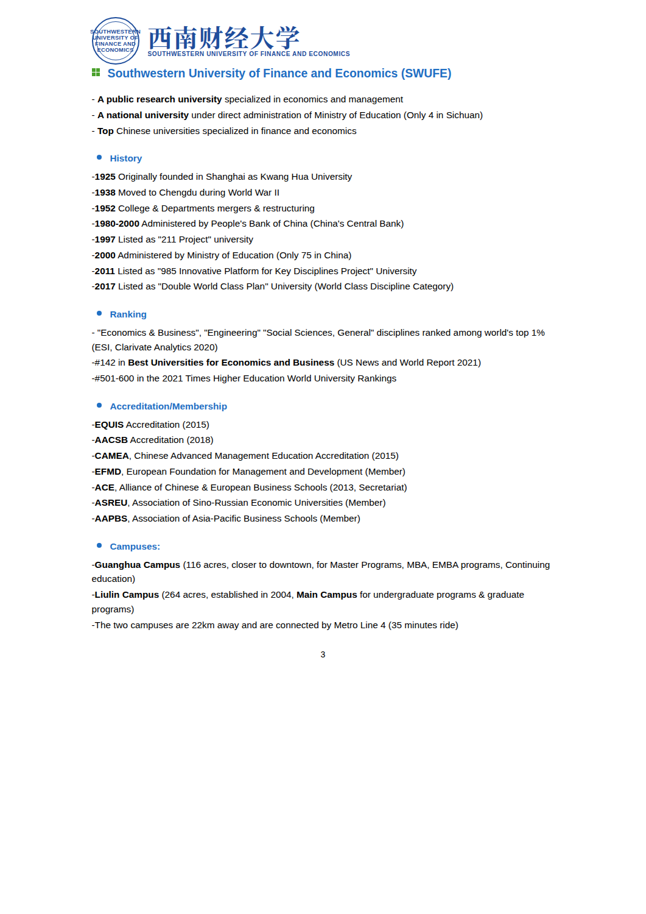SOUTHWESTERN
UNIVERSITY OF
FINANCE AND
ECONOMICS
西南财经大学
SOUTHWESTERN UNIVERSITY OF FINANCE AND ECONOMICS
Southwestern University of Finance and Economics (SWUFE)
- A public research university specialized in economics and management
- A national university under direct administration of Ministry of Education (Only 4 in Sichuan)
- Top Chinese universities specialized in finance and economics
History
-1925 Originally founded in Shanghai as Kwang Hua University
-1938 Moved to Chengdu during World War II
-1952 College & Departments mergers & restructuring
-1980-2000 Administered by People's Bank of China (China's Central Bank)
-1997 Listed as "211 Project" university
-2000 Administered by Ministry of Education (Only 75 in China)
-2011 Listed as "985 Innovative Platform for Key Disciplines Project" University
-2017 Listed as "Double World Class Plan" University (World Class Discipline Category)
Ranking
- "Economics & Business", "Engineering" "Social Sciences, General" disciplines ranked among world's top 1% (ESI, Clarivate Analytics 2020)
-#142 in Best Universities for Economics and Business (US News and World Report 2021)
-#501-600 in the 2021 Times Higher Education World University Rankings
Accreditation/Membership
-EQUIS Accreditation (2015)
-AACSB Accreditation (2018)
-CAMEA, Chinese Advanced Management Education Accreditation (2015)
-EFMD, European Foundation for Management and Development (Member)
-ACE, Alliance of Chinese & European Business Schools (2013, Secretariat)
-ASREU, Association of Sino-Russian Economic Universities (Member)
-AAPBS, Association of Asia-Pacific Business Schools (Member)
Campuses:
-Guanghua Campus (116 acres, closer to downtown, for Master Programs, MBA, EMBA programs, Continuing education)
-Liulin Campus (264 acres, established in 2004, Main Campus for undergraduate programs & graduate programs)
-The two campuses are 22km away and are connected by Metro Line 4 (35 minutes ride)
3